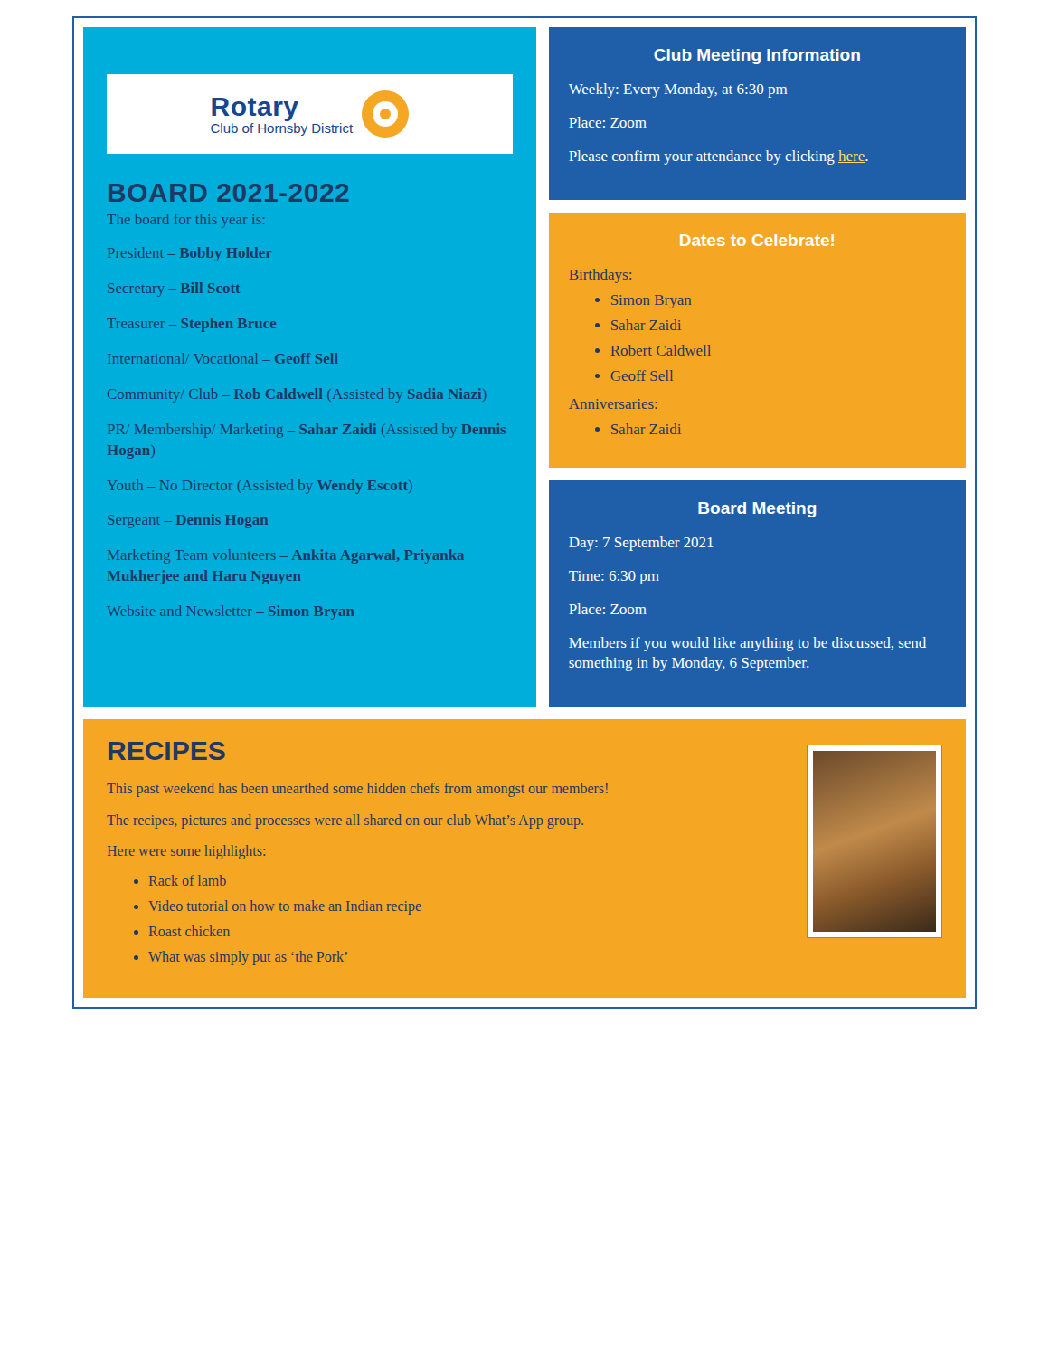Rotary
Club of Hornsby District
BOARD 2021-2022
The board for this year is:
President – Bobby Holder
Secretary – Bill Scott
Treasurer – Stephen Bruce
International/ Vocational – Geoff Sell
Community/ Club – Rob Caldwell (Assisted by Sadia Niazi)
PR/ Membership/ Marketing – Sahar Zaidi (Assisted by Dennis Hogan)
Youth – No Director (Assisted by Wendy Escott)
Sergeant – Dennis Hogan
Marketing Team volunteers – Ankita Agarwal, Priyanka Mukherjee and Haru Nguyen
Website and Newsletter – Simon Bryan
Club Meeting Information
Weekly: Every Monday, at 6:30 pm
Place: Zoom
Please confirm your attendance by clicking here.
Dates to Celebrate!
Birthdays:
Simon Bryan
Sahar Zaidi
Robert Caldwell
Geoff Sell
Anniversaries:
Sahar Zaidi
Board Meeting
Day: 7 September 2021
Time: 6:30 pm
Place: Zoom
Members if you would like anything to be discussed, send something in by Monday, 6 September.
RECIPES
This past weekend has been unearthed some hidden chefs from amongst our members!
The recipes, pictures and processes were all shared on our club What’s App group.
Here were some highlights:
Rack of lamb
Video tutorial on how to make an Indian recipe
Roast chicken
What was simply put as ‘the Pork’